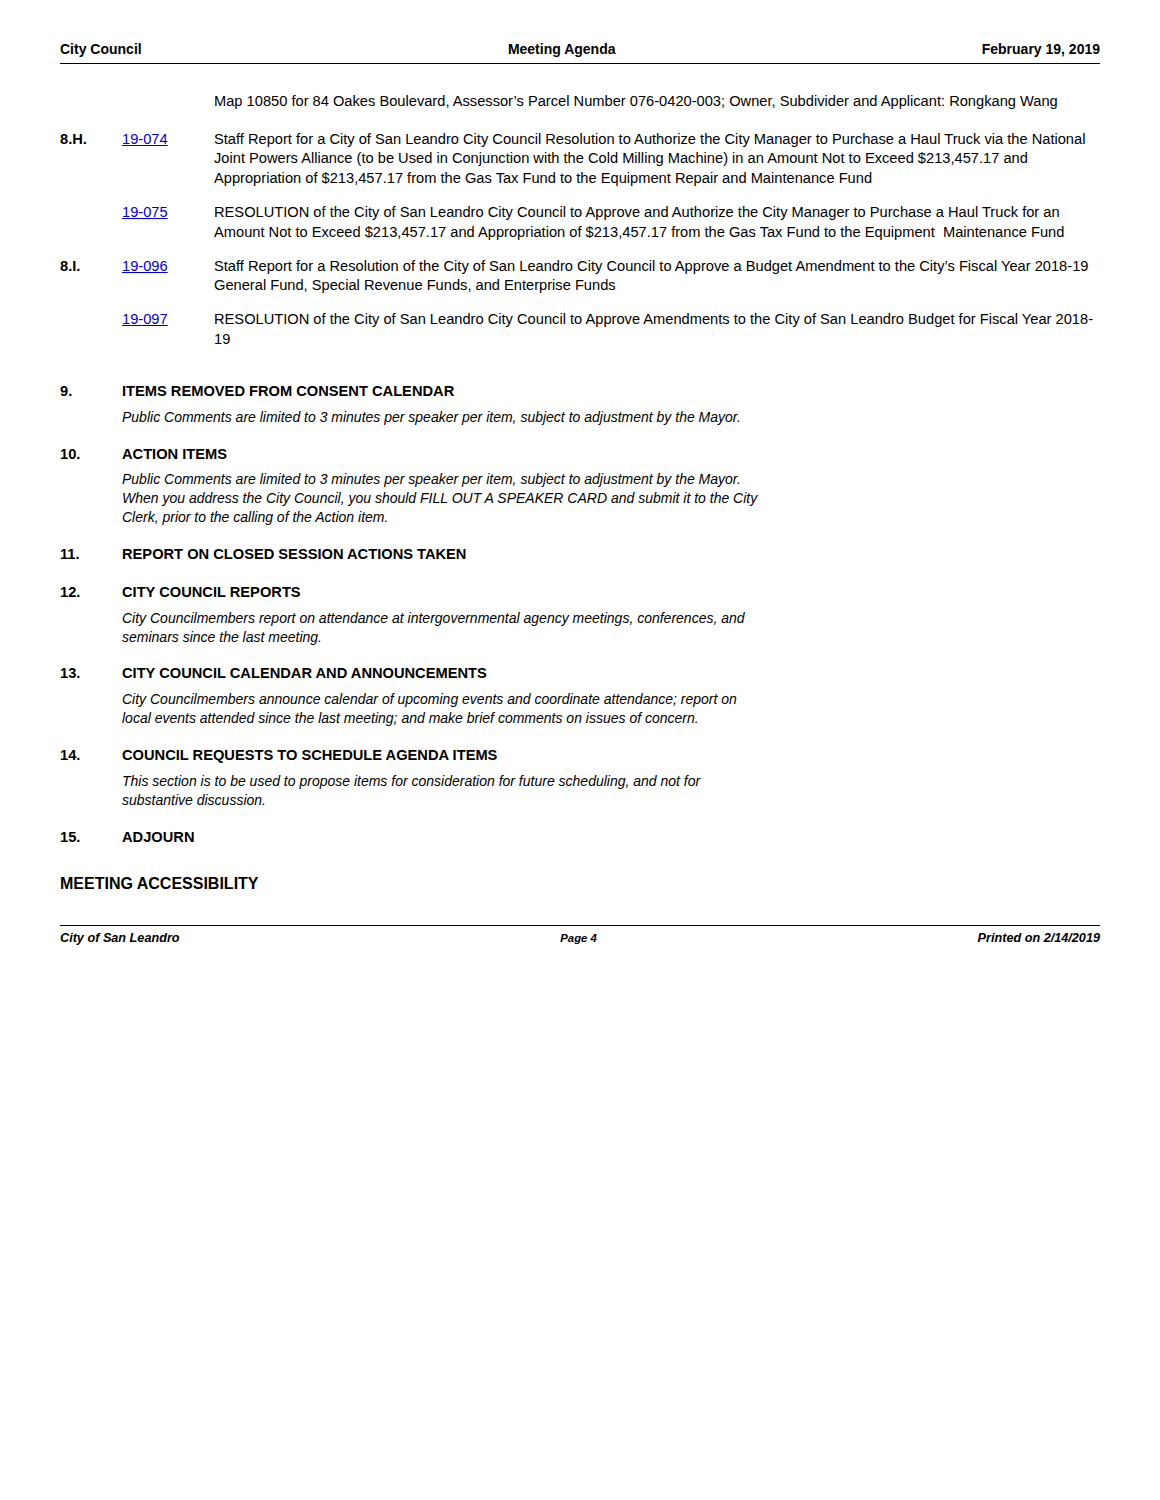City Council
Meeting Agenda
February 19, 2019
| | | Map 10850 for 84 Oakes Boulevard, Assessor’s Parcel Number 076-0420-003; Owner, Subdivider and Applicant: Rongkang Wang |
| 8.H. | 19-074 | Staff Report for a City of San Leandro City Council Resolution to Authorize the City Manager to Purchase a Haul Truck via the National Joint Powers Alliance (to be Used in Conjunction with the Cold Milling Machine) in an Amount Not to Exceed $213,457.17 and Appropriation of $213,457.17 from the Gas Tax Fund to the Equipment Repair and Maintenance Fund |
| | 19-075 | RESOLUTION of the City of San Leandro City Council to Approve and Authorize the City Manager to Purchase a Haul Truck for an Amount Not to Exceed $213,457.17 and Appropriation of $213,457.17 from the Gas Tax Fund to the Equipment Maintenance Fund |
| 8.I. | 19-096 | Staff Report for a Resolution of the City of San Leandro City Council to Approve a Budget Amendment to the City’s Fiscal Year 2018-19 General Fund, Special Revenue Funds, and Enterprise Funds |
| | 19-097 | RESOLUTION of the City of San Leandro City Council to Approve Amendments to the City of San Leandro Budget for Fiscal Year 2018-19 |
9.
ITEMS REMOVED FROM CONSENT CALENDAR
Public Comments are limited to 3 minutes per speaker per item, subject to adjustment by the Mayor.
10.
ACTION ITEMS
Public Comments are limited to 3 minutes per speaker per item, subject to adjustment by the Mayor. When you address the City Council, you should FILL OUT A SPEAKER CARD and submit it to the City Clerk, prior to the calling of the Action item.
11.
REPORT ON CLOSED SESSION ACTIONS TAKEN
12.
CITY COUNCIL REPORTS
City Councilmembers report on attendance at intergovernmental agency meetings, conferences, and seminars since the last meeting.
13.
CITY COUNCIL CALENDAR AND ANNOUNCEMENTS
City Councilmembers announce calendar of upcoming events and coordinate attendance; report on local events attended since the last meeting; and make brief comments on issues of concern.
14.
COUNCIL REQUESTS TO SCHEDULE AGENDA ITEMS
This section is to be used to propose items for consideration for future scheduling, and not for substantive discussion.
15.
ADJOURN
MEETING ACCESSIBILITY
City of San Leandro
Page 4
Printed on 2/14/2019